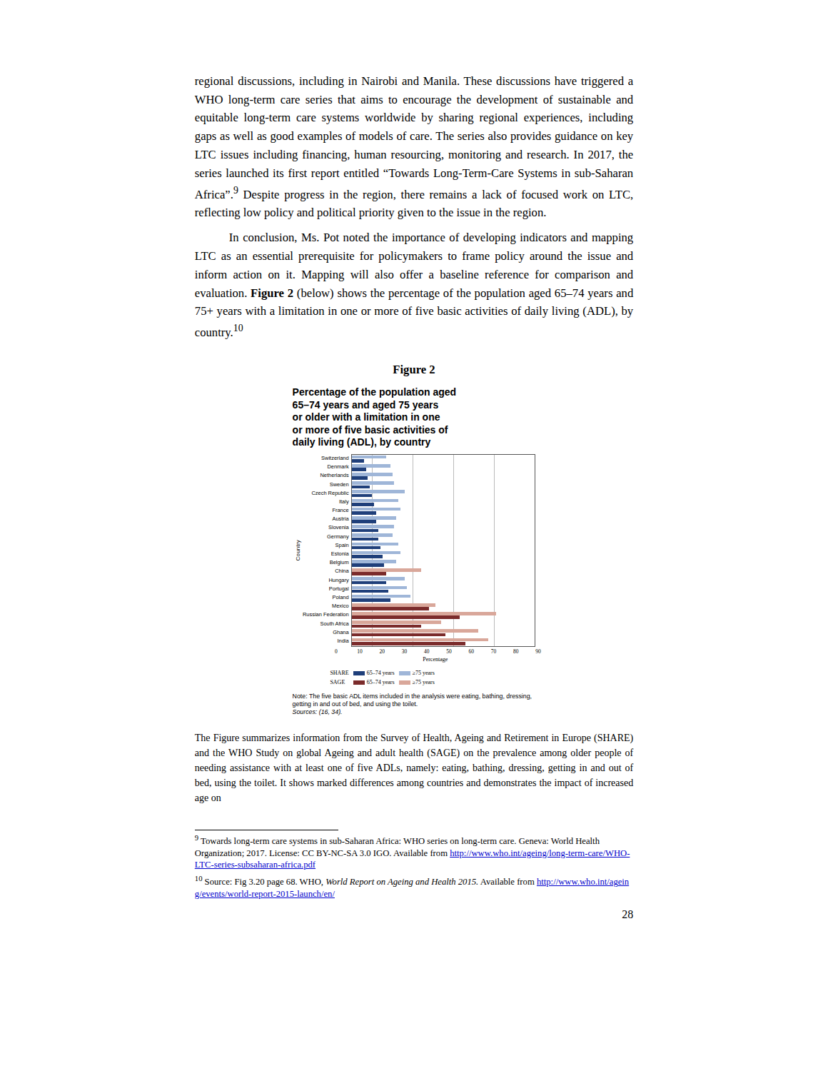regional discussions, including in Nairobi and Manila. These discussions have triggered a WHO long-term care series that aims to encourage the development of sustainable and equitable long-term care systems worldwide by sharing regional experiences, including gaps as well as good examples of models of care. The series also provides guidance on key LTC issues including financing, human resourcing, monitoring and research. In 2017, the series launched its first report entitled “Towards Long-Term-Care Systems in sub-Saharan Africa”.9 Despite progress in the region, there remains a lack of focused work on LTC, reflecting low policy and political priority given to the issue in the region.
In conclusion, Ms. Pot noted the importance of developing indicators and mapping LTC as an essential prerequisite for policymakers to frame policy around the issue and inform action on it. Mapping will also offer a baseline reference for comparison and evaluation. Figure 2 (below) shows the percentage of the population aged 65–74 years and 75+ years with a limitation in one or more of five basic activities of daily living (ADL), by country.10
Figure 2
Percentage of the population aged
65–74 years and aged 75 years
or older with a limitation in one
or more of five basic activities of
daily living (ADL), by country
Country
Switzerland
Denmark
Netherlands
Sweden
Czech Republic
Italy
France
Austria
Slovenia
Germany
Spain
Estonia
Belgium
China
Hungary
Portugal
Poland
Mexico
Russian Federation
South Africa
Ghana
India
0102030405060708090
Percentage
SHARE
65–74 years
≥75 years
SAGE
65–74 years
≥75 years
Note: The five basic ADL items included in the analysis were eating, bathing, dressing, getting in and out of bed, and using the toilet.
Sources: (16, 34).
The Figure summarizes information from the Survey of Health, Ageing and Retirement in Europe (SHARE) and the WHO Study on global Ageing and adult health (SAGE) on the prevalence among older people of needing assistance with at least one of five ADLs, namely: eating, bathing, dressing, getting in and out of bed, using the toilet. It shows marked differences among countries and demonstrates the impact of increased age on
9 Towards long-term care systems in sub-Saharan Africa: WHO series on long-term care. Geneva: World Health Organization; 2017. License: CC BY-NC-SA 3.0 IGO. Available from http://www.who.int/ageing/long-term-care/WHO-LTC-series-subsaharan-africa.pdf
10 Source: Fig 3.20 page 68. WHO, World Report on Ageing and Health 2015. Available from http://www.who.int/ageing/events/world-report-2015-launch/en/
28